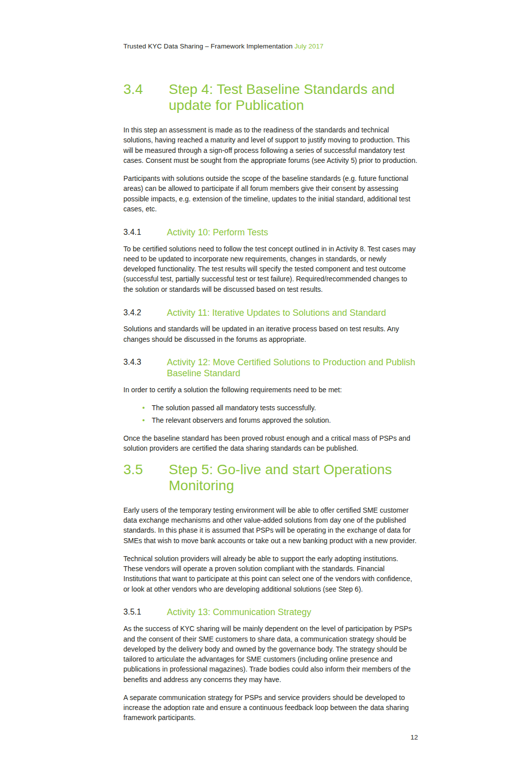Trusted KYC Data Sharing – Framework Implementation July 2017
3.4 Step 4: Test Baseline Standards and update for Publication
In this step an assessment is made as to the readiness of the standards and technical solutions, having reached a maturity and level of support to justify moving to production. This will be measured through a sign-off process following a series of successful mandatory test cases. Consent must be sought from the appropriate forums (see Activity 5) prior to production.
Participants with solutions outside the scope of the baseline standards (e.g. future functional areas) can be allowed to participate if all forum members give their consent by assessing possible impacts, e.g. extension of the timeline, updates to the initial standard, additional test cases, etc.
3.4.1 Activity 10: Perform Tests
To be certified solutions need to follow the test concept outlined in in Activity 8. Test cases may need to be updated to incorporate new requirements, changes in standards, or newly developed functionality. The test results will specify the tested component and test outcome (successful test, partially successful test or test failure). Required/recommended changes to the solution or standards will be discussed based on test results.
3.4.2 Activity 11: Iterative Updates to Solutions and Standard
Solutions and standards will be updated in an iterative process based on test results. Any changes should be discussed in the forums as appropriate.
3.4.3 Activity 12: Move Certified Solutions to Production and Publish Baseline Standard
In order to certify a solution the following requirements need to be met:
The solution passed all mandatory tests successfully.
The relevant observers and forums approved the solution.
Once the baseline standard has been proved robust enough and a critical mass of PSPs and solution providers are certified the data sharing standards can be published.
3.5 Step 5: Go-live and start Operations Monitoring
Early users of the temporary testing environment will be able to offer certified SME customer data exchange mechanisms and other value-added solutions from day one of the published standards. In this phase it is assumed that PSPs will be operating in the exchange of data for SMEs that wish to move bank accounts or take out a new banking product with a new provider.
Technical solution providers will already be able to support the early adopting institutions. These vendors will operate a proven solution compliant with the standards. Financial Institutions that want to participate at this point can select one of the vendors with confidence, or look at other vendors who are developing additional solutions (see Step 6).
3.5.1 Activity 13: Communication Strategy
As the success of KYC sharing will be mainly dependent on the level of participation by PSPs and the consent of their SME customers to share data, a communication strategy should be developed by the delivery body and owned by the governance body. The strategy should be tailored to articulate the advantages for SME customers (including online presence and publications in professional magazines). Trade bodies could also inform their members of the benefits and address any concerns they may have.
A separate communication strategy for PSPs and service providers should be developed to increase the adoption rate and ensure a continuous feedback loop between the data sharing framework participants.
12